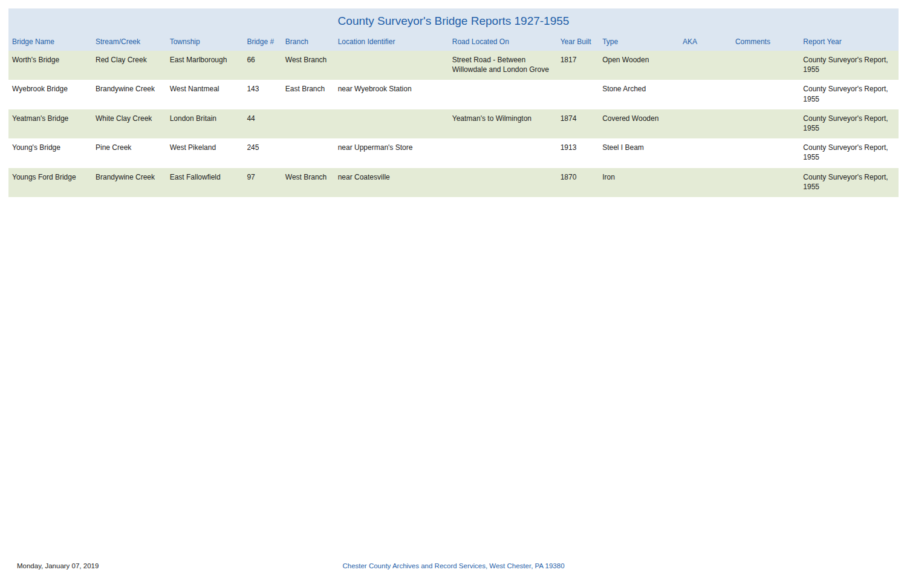County Surveyor's Bridge Reports 1927-1955
| Bridge Name | Stream/Creek | Township | Bridge # | Branch | Location Identifier | Road Located On | Year Built | Type | AKA | Comments | Report Year |
| --- | --- | --- | --- | --- | --- | --- | --- | --- | --- | --- | --- |
| Worth's Bridge | Red Clay Creek | East Marlborough | 66 | West Branch | | Street Road - Between Willowdale and London Grove | 1817 | Open Wooden | | | County Surveyor's Report, 1955 |
| Wyebrook Bridge | Brandywine Creek | West Nantmeal | 143 | East Branch | near Wyebrook Station | | | Stone Arched | | | County Surveyor's Report, 1955 |
| Yeatman's Bridge | White Clay Creek | London Britain | 44 | | | Yeatman's to Wilmington | 1874 | Covered Wooden | | | County Surveyor's Report, 1955 |
| Young's Bridge | Pine Creek | West Pikeland | 245 | | near Upperman's Store | | 1913 | Steel I Beam | | | County Surveyor's Report, 1955 |
| Youngs Ford Bridge | Brandywine Creek | East Fallowfield | 97 | West Branch | near Coatesville | | 1870 | Iron | | | County Surveyor's Report, 1955 |
Monday, January 07, 2019
Chester County Archives and Record Services, West Chester, PA 19380